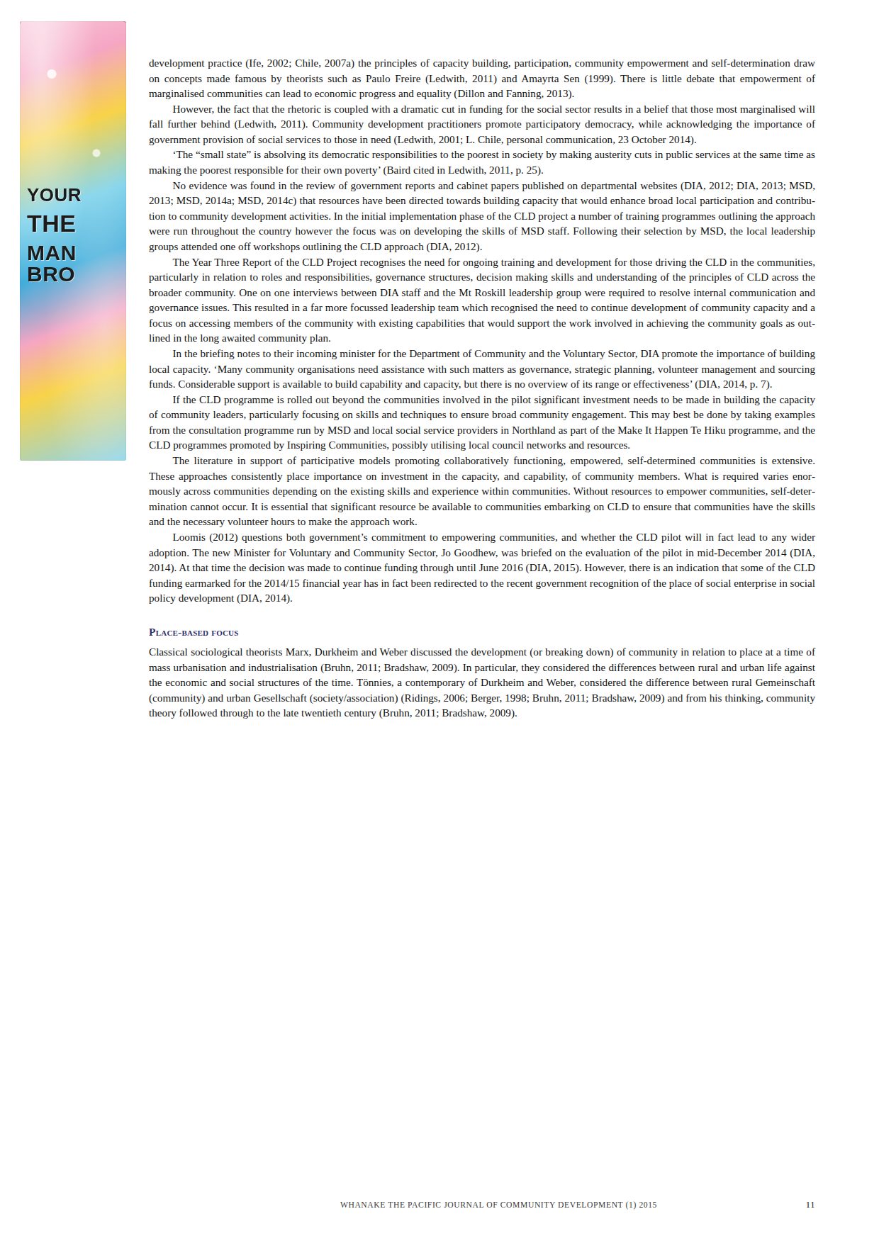Your
The
Man Bro
development practice (Ife, 2002; Chile, 2007a) the principles of capacity building, participation, community empowerment and self-determination draw on concepts made famous by theorists such as Paulo Freire (Ledwith, 2011) and Amayrta Sen (1999). There is little debate that empowerment of marginalised communities can lead to economic progress and equality (Dillon and Fanning, 2013).
However, the fact that the rhetoric is coupled with a dramatic cut in funding for the social sector results in a belief that those most marginalised will fall further behind (Ledwith, 2011). Community development practitioners promote participatory democracy, while acknowledging the importance of government provision of social services to those in need (Ledwith, 2001; L. Chile, personal communication, 23 October 2014).
‘The “small state” is absolving its democratic responsibilities to the poorest in society by making austerity cuts in public services at the same time as making the poorest responsible for their own poverty’ (Baird cited in Ledwith, 2011, p. 25).
No evidence was found in the review of government reports and cabinet papers published on departmental websites (DIA, 2012; DIA, 2013; MSD, 2013; MSD, 2014a; MSD, 2014c) that resources have been directed towards building capacity that would enhance broad local participation and contribution to community development activities. In the initial implementation phase of the CLD project a number of training programmes outlining the approach were run throughout the country however the focus was on developing the skills of MSD staff. Following their selection by MSD, the local leadership groups attended one off workshops outlining the CLD approach (DIA, 2012).
The Year Three Report of the CLD Project recognises the need for ongoing training and development for those driving the CLD in the communities, particularly in relation to roles and responsibilities, governance structures, decision making skills and understanding of the principles of CLD across the broader community. One on one interviews between DIA staff and the Mt Roskill leadership group were required to resolve internal communication and governance issues. This resulted in a far more focussed leadership team which recognised the need to continue development of community capacity and a focus on accessing members of the community with existing capabilities that would support the work involved in achieving the community goals as outlined in the long awaited community plan.
In the briefing notes to their incoming minister for the Department of Community and the Voluntary Sector, DIA promote the importance of building local capacity. ‘Many community organisations need assistance with such matters as governance, strategic planning, volunteer management and sourcing funds. Considerable support is available to build capability and capacity, but there is no overview of its range or effectiveness’ (DIA, 2014, p. 7).
If the CLD programme is rolled out beyond the communities involved in the pilot significant investment needs to be made in building the capacity of community leaders, particularly focusing on skills and techniques to ensure broad community engagement. This may best be done by taking examples from the consultation programme run by MSD and local social service providers in Northland as part of the Make It Happen Te Hiku programme, and the CLD programmes promoted by Inspiring Communities, possibly utilising local council networks and resources.
The literature in support of participative models promoting collaboratively functioning, empowered, self-determined communities is extensive. These approaches consistently place importance on investment in the capacity, and capability, of community members. What is required varies enormously across communities depending on the existing skills and experience within communities. Without resources to empower communities, self-determination cannot occur. It is essential that significant resource be available to communities embarking on CLD to ensure that communities have the skills and the necessary volunteer hours to make the approach work.
Loomis (2012) questions both government’s commitment to empowering communities, and whether the CLD pilot will in fact lead to any wider adoption. The new Minister for Voluntary and Community Sector, Jo Goodhew, was briefed on the evaluation of the pilot in mid-December 2014 (DIA, 2014). At that time the decision was made to continue funding through until June 2016 (DIA, 2015). However, there is an indication that some of the CLD funding earmarked for the 2014/15 financial year has in fact been redirected to the recent government recognition of the place of social enterprise in social policy development (DIA, 2014).
Place-based focus
Classical sociological theorists Marx, Durkheim and Weber discussed the development (or breaking down) of community in relation to place at a time of mass urbanisation and industrialisation (Bruhn, 2011; Bradshaw, 2009). In particular, they considered the differences between rural and urban life against the economic and social structures of the time. Tönnies, a contemporary of Durkheim and Weber, considered the difference between rural Gemeinschaft (community) and urban Gesellschaft (society/association) (Ridings, 2006; Berger, 1998; Bruhn, 2011; Bradshaw, 2009) and from his thinking, community theory followed through to the late twentieth century (Bruhn, 2011; Bradshaw, 2009).
Whanake The Pacific Journal of Community Development (1) 2015
11